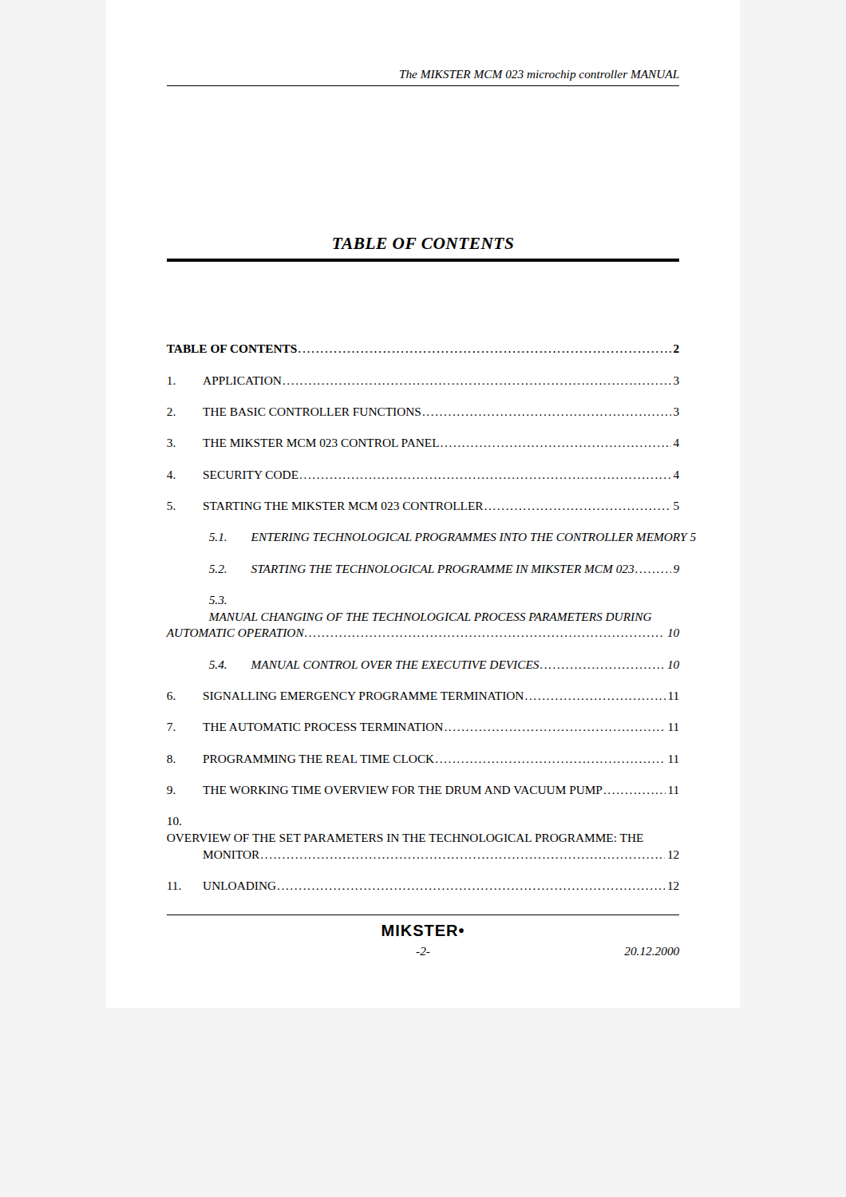The MIKSTER MCM 023 microchip controller MANUAL
TABLE OF CONTENTS
TABLE OF CONTENTS .................................................................................................................................. 2
1. APPLICATION ................................................................................................................................................. 3
2. THE BASIC CONTROLLER FUNCTIONS ............................................................................................. 3
3. THE MIKSTER MCM 023 CONTROL PANEL ..................................................................................... 4
4. SECURITY CODE .......................................................................................................................... 4
5. STARTING THE MIKSTER MCM 023 CONTROLLER ....................................................................... 5
5.1. ENTERING TECHNOLOGICAL PROGRAMMES INTO THE CONTROLLER MEMORY .............. 5
5.2. STARTING THE TECHNOLOGICAL PROGRAMME IN MIKSTER MCM 023 .............................. 9
5.3. MANUAL CHANGING OF THE TECHNOLOGICAL PROCESS PARAMETERS DURING
AUTOMATIC OPERATION ....................................................................................................................... 10
5.4. MANUAL CONTROL OVER THE EXECUTIVE DEVICES ............................................................ 10
6. SIGNALLING EMERGENCY PROGRAMME TERMINATION ........................................................... 11
7. THE AUTOMATIC PROCESS TERMINATION ..................................................................................... 11
8. PROGRAMMING THE REAL TIME CLOCK ....................................................................................... 11
9. THE WORKING TIME OVERVIEW FOR THE DRUM AND VACUUM PUMP ................................ 11
10. OVERVIEW OF THE SET PARAMETERS IN THE TECHNOLOGICAL PROGRAMME: THE
MONITOR ............................................................................................................................................. 12
11. UNLOADING ................................................................................................................................. 12
MIKSTER•
-2- 20.12.2000